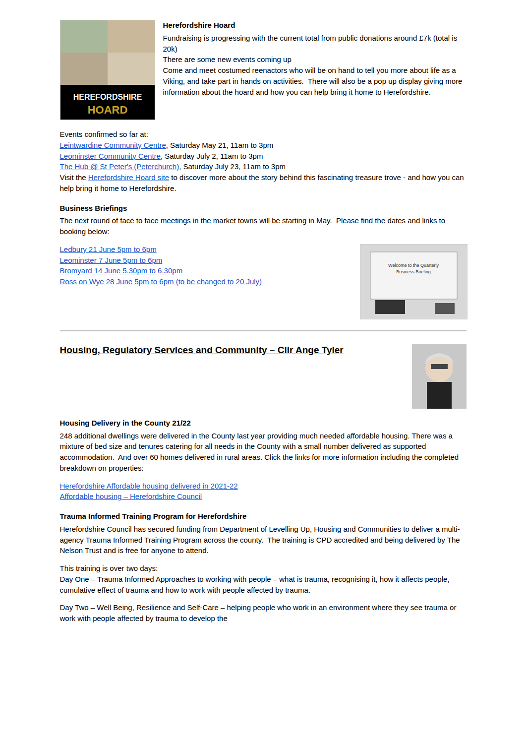Herefordshire Hoard
Fundraising is progressing with the current total from public donations around £7k (total is 20k)
There are some new events coming up
Come and meet costumed reenactors who will be on hand to tell you more about life as a Viking, and take part in hands on activities. There will also be a pop up display giving more information about the hoard and how you can help bring it home to Herefordshire.
Events confirmed so far at:
Leintwardine Community Centre, Saturday May 21, 11am to 3pm
Leominster Community Centre, Saturday July 2, 11am to 3pm
The Hub @ St Peter's (Peterchurch), Saturday July 23, 11am to 3pm
Visit the Herefordshire Hoard site to discover more about the story behind this fascinating treasure trove - and how you can help bring it home to Herefordshire.
Business Briefings
The next round of face to face meetings in the market towns will be starting in May. Please find the dates and links to booking below:
Ledbury 21 June 5pm to 6pm
Leominster 7 June 5pm to 6pm
Bromyard 14 June 5.30pm to 6.30pm
Ross on Wye 28 June 5pm to 6pm (to be changed to 20 July)
Housing, Regulatory Services and Community – Cllr Ange Tyler
Housing Delivery in the County 21/22
248 additional dwellings were delivered in the County last year providing much needed affordable housing. There was a mixture of bed size and tenures catering for all needs in the County with a small number delivered as supported accommodation. And over 60 homes delivered in rural areas. Click the links for more information including the completed breakdown on properties:
Herefordshire Affordable housing delivered in 2021-22
Affordable housing – Herefordshire Council
Trauma Informed Training Program for Herefordshire
Herefordshire Council has secured funding from Department of Levelling Up, Housing and Communities to deliver a multi-agency Trauma Informed Training Program across the county. The training is CPD accredited and being delivered by The Nelson Trust and is free for anyone to attend.
This training is over two days:
Day One – Trauma Informed Approaches to working with people – what is trauma, recognising it, how it affects people, cumulative effect of trauma and how to work with people affected by trauma.
Day Two – Well Being, Resilience and Self-Care – helping people who work in an environment where they see trauma or work with people affected by trauma to develop the